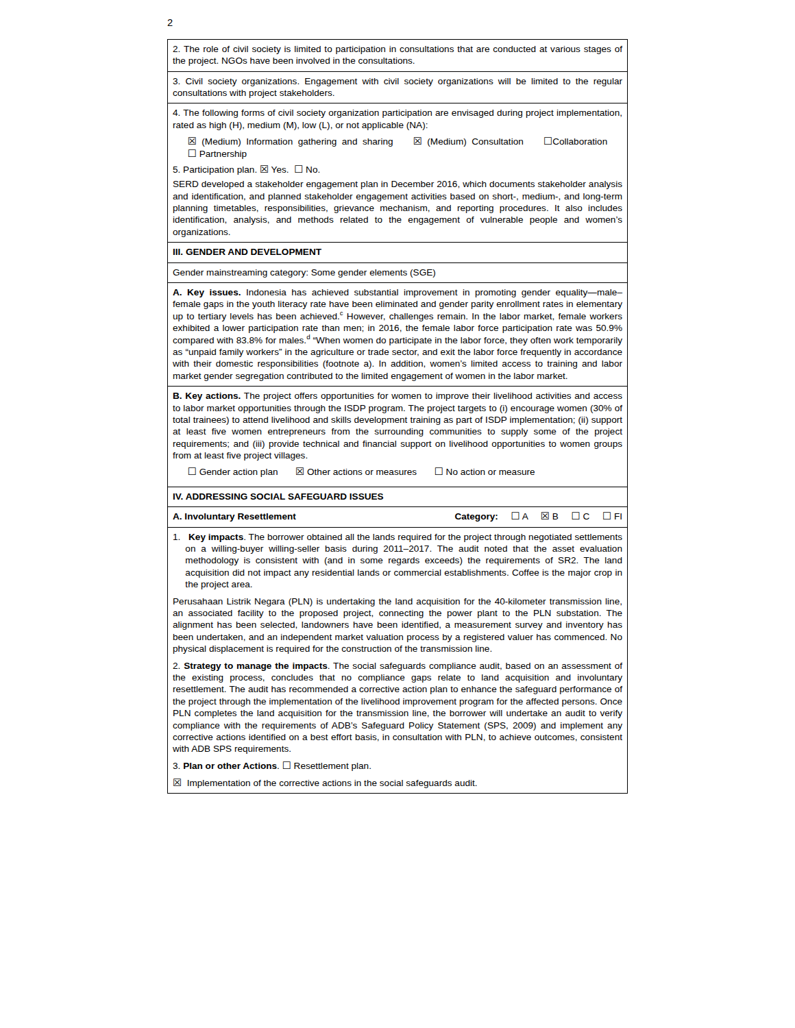2
| 2. The role of civil society is limited to participation in consultations that are conducted at various stages of the project. NGOs have been involved in the consultations. |
| 3. Civil society organizations. Engagement with civil society organizations will be limited to the regular consultations with project stakeholders. |
| 4. The following forms of civil society organization participation are envisaged during project implementation, rated as high (H), medium (M), low (L), or not applicable (NA): ☒ (Medium) Information gathering and sharing ☒ (Medium) Consultation ☐ Collaboration ☐ Partnership 5. Participation plan. ☒ Yes. ☐ No. SERD developed a stakeholder engagement plan in December 2016, which documents stakeholder analysis and identification, and planned stakeholder engagement activities based on short-, medium-, and long-term planning timetables, responsibilities, grievance mechanism, and reporting procedures. It also includes identification, analysis, and methods related to the engagement of vulnerable people and women’s organizations. |
| III. GENDER AND DEVELOPMENT |
| Gender mainstreaming category: Some gender elements (SGE) |
| A. Key issues. Indonesia has achieved substantial improvement in promoting gender equality—male–female gaps in the youth literacy rate have been eliminated and gender parity enrollment rates in elementary up to tertiary levels has been achieved. c However, challenges remain. In the labor market, female workers exhibited a lower participation rate than men; in 2016, the female labor force participation rate was 50.9% compared with 83.8% for males. d “When women do participate in the labor force, they often work temporarily as “unpaid family workers” in the agriculture or trade sector, and exit the labor force frequently in accordance with their domestic responsibilities (footnote a). In addition, women’s limited access to training and labor market gender segregation contributed to the limited engagement of women in the labor market. |
| B. Key actions. The project offers opportunities for women to improve their livelihood activities and access to labor market opportunities through the ISDP program. The project targets to (i) encourage women (30% of total trainees) to attend livelihood and skills development training as part of ISDP implementation; (ii) support at least five women entrepreneurs from the surrounding communities to supply some of the project requirements; and (iii) provide technical and financial support on livelihood opportunities to women groups from at least five project villages. ☐ Gender action plan ☒ Other actions or measures ☐ No action or measure |
| IV. ADDRESSING SOCIAL SAFEGUARD ISSUES |
| A. Involuntary Resettlement Category: ☐ A ☒ B ☐ C ☐ FI |
| 1. Key impacts . The borrower obtained all the lands required for the project through negotiated settlements on a willing-buyer willing-seller basis during 2011–2017. The audit noted that the asset evaluation methodology is consistent with (and in some regards exceeds) the requirements of SR2. The land acquisition did not impact any residential lands or commercial establishments. Coffee is the major crop in the project area. Perusahaan Listrik Negara (PLN) is undertaking the land acquisition for the 40-kilometer transmission line, an associated facility to the proposed project, connecting the power plant to the PLN substation. The alignment has been selected, landowners have been identified, a measurement survey and inventory has been undertaken, and an independent market valuation process by a registered valuer has commenced. No physical displacement is required for the construction of the transmission line. 2. Strategy to manage the impacts . The social safeguards compliance audit, based on an assessment of the existing process, concludes that no compliance gaps relate to land acquisition and involuntary resettlement. The audit has recommended a corrective action plan to enhance the safeguard performance of the project through the implementation of the livelihood improvement program for the affected persons. Once PLN completes the land acquisition for the transmission line, the borrower will undertake an audit to verify compliance with the requirements of ADB’s Safeguard Policy Statement (SPS, 2009) and implement any corrective actions identified on a best effort basis, in consultation with PLN, to achieve outcomes, consistent with ADB SPS requirements. 3. Plan or other Actions . ☐ Resettlement plan. ☒ Implementation of the corrective actions in the social safeguards audit. |